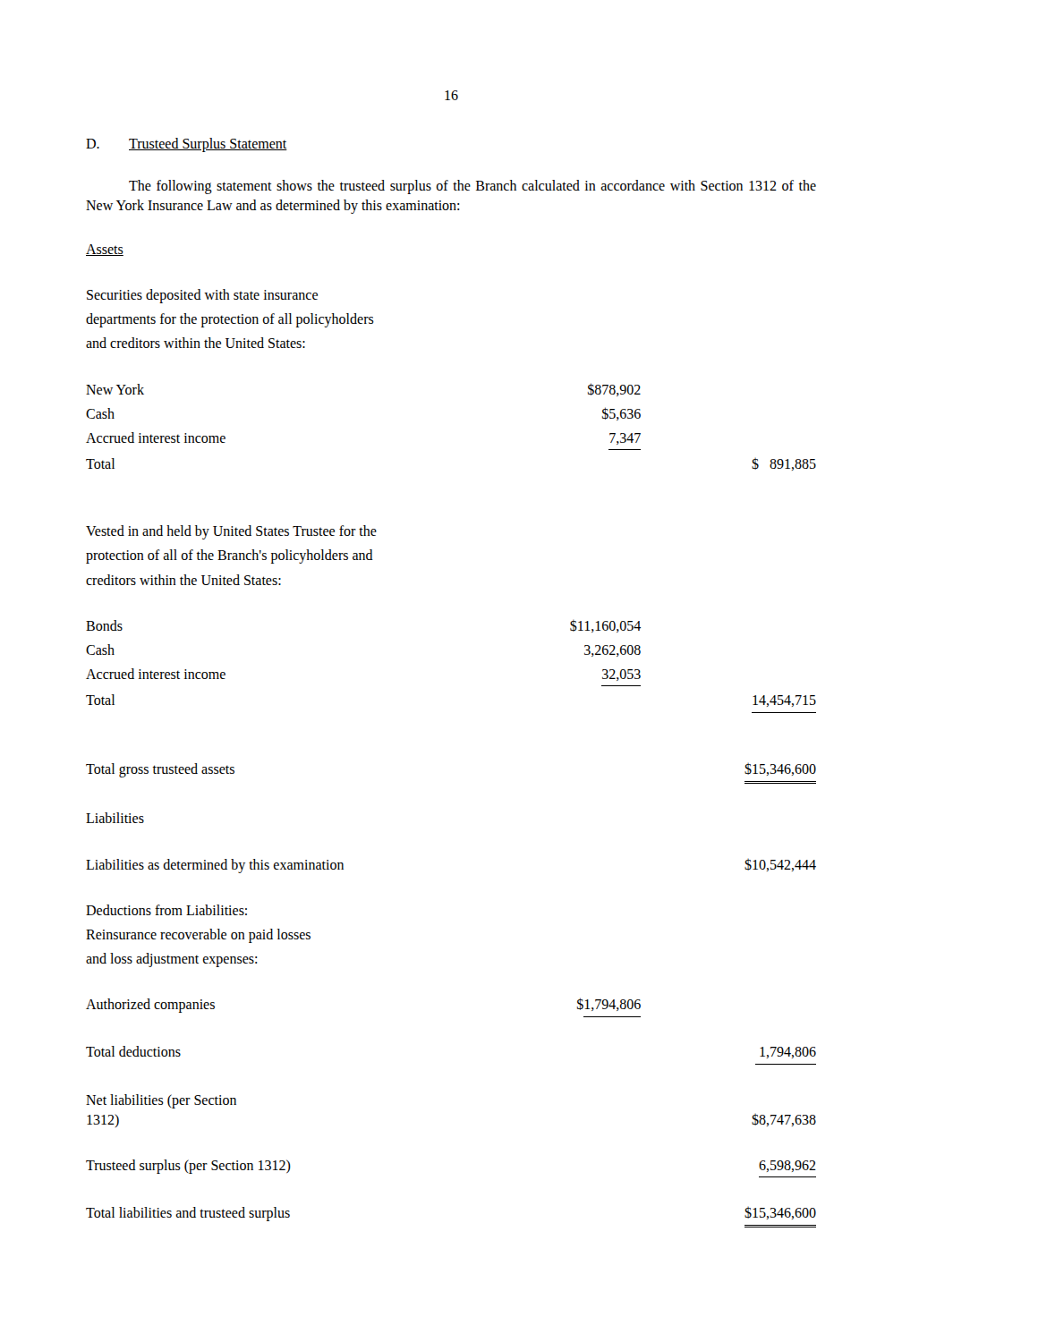16
D. Trusteed Surplus Statement
The following statement shows the trusteed surplus of the Branch calculated in accordance with Section 1312 of the New York Insurance Law and as determined by this examination:
| Assets | | |
| Securities deposited with state insurance | | |
| departments for the protection of all policyholders | | |
| and creditors within the United States: | | |
| New York | $878,902 | |
| Cash | $5,636 | |
| Accrued interest income | 7,347 | |
| Total | | $ 891,885 |
| Vested in and held by United States Trustee for the | | |
| protection of all of the Branch's policyholders and | | |
| creditors within the United States: | | |
| Bonds | $11,160,054 | |
| Cash | 3,262,608 | |
| Accrued interest income | 32,053 | |
| Total | | 14,454,715 |
| Total gross trusteed assets | | $15,346,600 |
| Liabilities | | |
| Liabilities as determined by this examination | | $10,542,444 |
| Deductions from Liabilities: | | |
| Reinsurance recoverable on paid losses | | |
| and loss adjustment expenses: | | |
| Authorized companies | $ 1,794,806 | |
| Total deductions | | 1,794,806 |
| Net liabilities (per Section 1312) | | $8,747,638 |
| Trusteed surplus (per Section 1312) | | 6,598,962 |
| Total liabilities and trusteed surplus | | $15,346,600 |